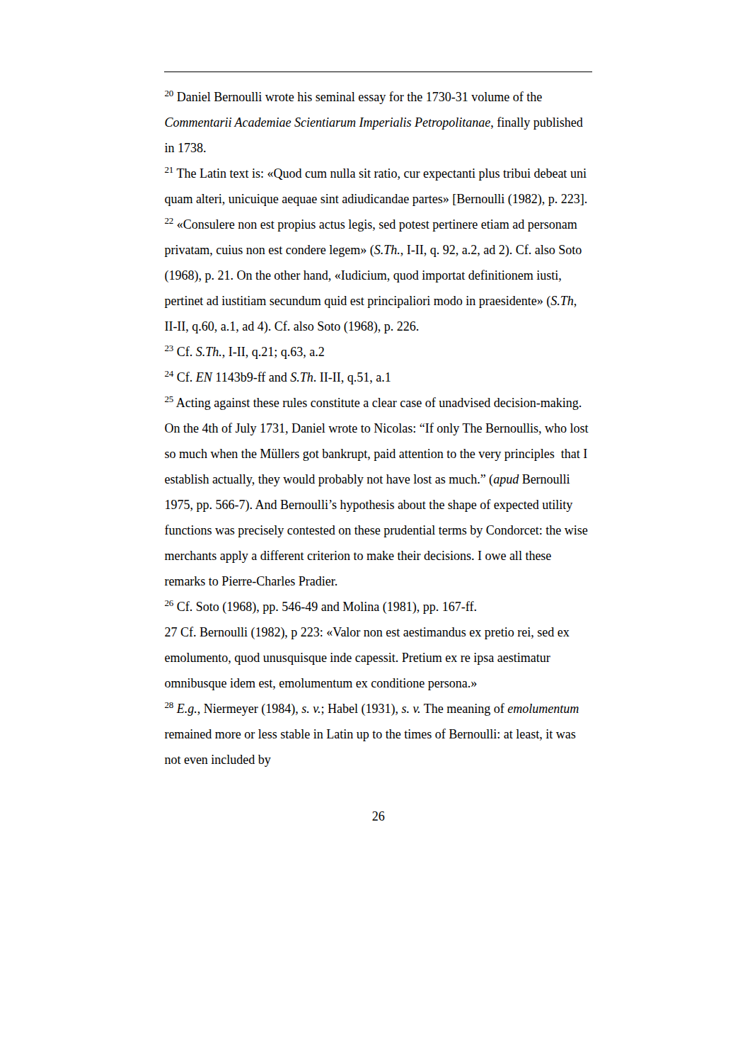20 Daniel Bernoulli wrote his seminal essay for the 1730-31 volume of the Commentarii Academiae Scientiarum Imperialis Petropolitanae, finally published in 1738.
21 The Latin text is: «Quod cum nulla sit ratio, cur expectanti plus tribui debeat uni quam alteri, unicuique aequae sint adiudicandae partes» [Bernoulli (1982), p. 223].
22 «Consulere non est propius actus legis, sed potest pertinere etiam ad personam privatam, cuius non est condere legem» (S.Th., I-II, q. 92, a.2, ad 2). Cf. also Soto (1968), p. 21. On the other hand, «Iudicium, quod importat definitionem iusti, pertinet ad iustitiam secundum quid est principaliori modo in praesidente» (S.Th, II-II, q.60, a.1, ad 4). Cf. also Soto (1968), p. 226.
23 Cf. S.Th., I-II, q.21; q.63, a.2
24 Cf. EN 1143b9-ff and S.Th. II-II, q.51, a.1
25 Acting against these rules constitute a clear case of unadvised decision-making. On the 4th of July 1731, Daniel wrote to Nicolas: “If only The Bernoullis, who lost so much when the Müllers got bankrupt, paid attention to the very principles that I establish actually, they would probably not have lost as much.” (apud Bernoulli 1975, pp. 566-7). And Bernoulli’s hypothesis about the shape of expected utility functions was precisely contested on these prudential terms by Condorcet: the wise merchants apply a different criterion to make their decisions. I owe all these remarks to Pierre-Charles Pradier.
26 Cf. Soto (1968), pp. 546-49 and Molina (1981), pp. 167-ff.
27 Cf. Bernoulli (1982), p 223: «Valor non est aestimandus ex pretio rei, sed ex emolumento, quod unusquisque inde capessit. Pretium ex re ipsa aestimatur omnibusque idem est, emolumentum ex conditione persona.»
28 E.g., Niermeyer (1984), s. v.; Habel (1931), s. v. The meaning of emolumentum remained more or less stable in Latin up to the times of Bernoulli: at least, it was not even included by
26